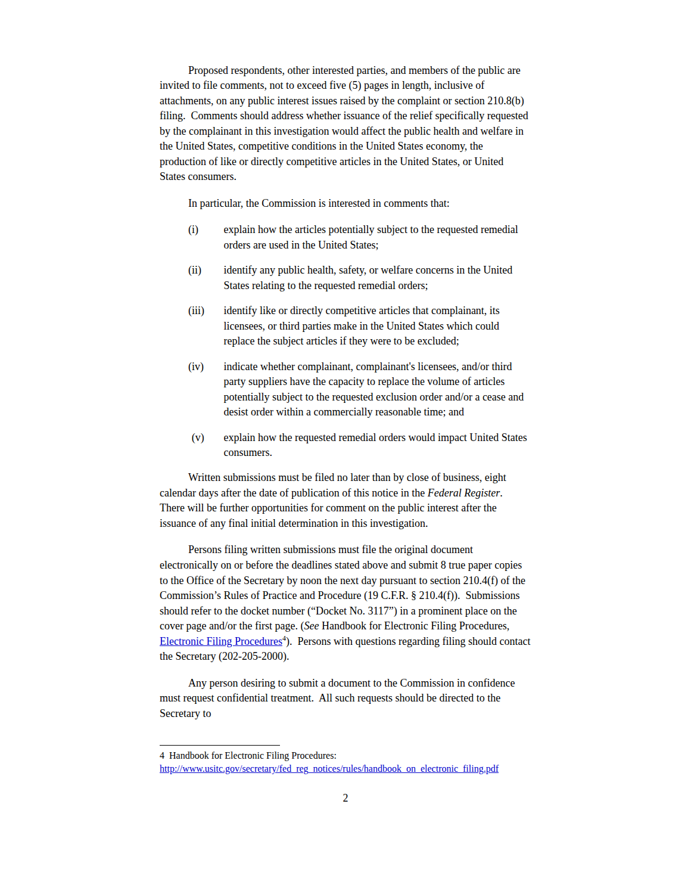Proposed respondents, other interested parties, and members of the public are invited to file comments, not to exceed five (5) pages in length, inclusive of attachments, on any public interest issues raised by the complaint or section 210.8(b) filing. Comments should address whether issuance of the relief specifically requested by the complainant in this investigation would affect the public health and welfare in the United States, competitive conditions in the United States economy, the production of like or directly competitive articles in the United States, or United States consumers.
In particular, the Commission is interested in comments that:
(i)
explain how the articles potentially subject to the requested remedial orders are used in the United States;
(ii)
identify any public health, safety, or welfare concerns in the United States relating to the requested remedial orders;
(iii)
identify like or directly competitive articles that complainant, its licensees, or third parties make in the United States which could replace the subject articles if they were to be excluded;
(iv)
indicate whether complainant, complainant's licensees, and/or third party suppliers have the capacity to replace the volume of articles potentially subject to the requested exclusion order and/or a cease and desist order within a commercially reasonable time; and
(v)
explain how the requested remedial orders would impact United States consumers.
Written submissions must be filed no later than by close of business, eight calendar days after the date of publication of this notice in the Federal Register. There will be further opportunities for comment on the public interest after the issuance of any final initial determination in this investigation.
Persons filing written submissions must file the original document electronically on or before the deadlines stated above and submit 8 true paper copies to the Office of the Secretary by noon the next day pursuant to section 210.4(f) of the Commission’s Rules of Practice and Procedure (19 C.F.R. § 210.4(f)). Submissions should refer to the docket number (“Docket No. 3117”) in a prominent place on the cover page and/or the first page. (See Handbook for Electronic Filing Procedures, Electronic Filing Procedures4). Persons with questions regarding filing should contact the Secretary (202-205-2000).
Any person desiring to submit a document to the Commission in confidence must request confidential treatment. All such requests should be directed to the Secretary to
4 Handbook for Electronic Filing Procedures:
http://www.usitc.gov/secretary/fed_reg_notices/rules/handbook_on_electronic_filing.pdf
2